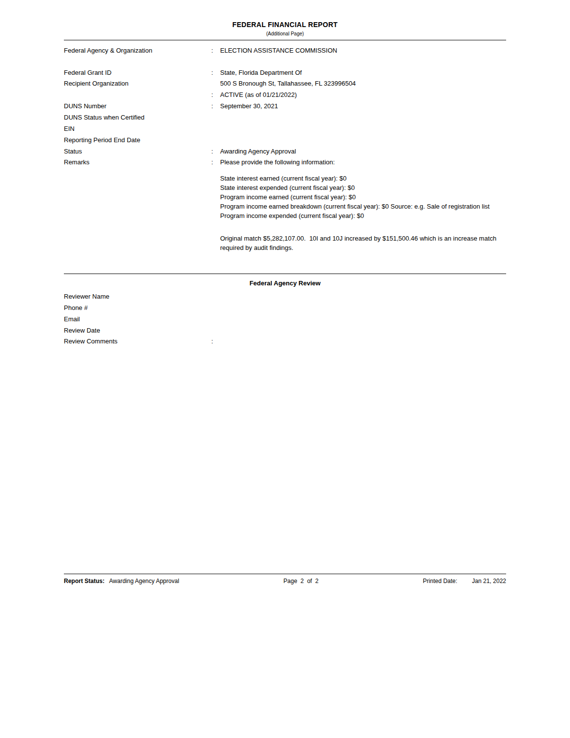FEDERAL FINANCIAL REPORT
(Additional Page)
| Federal Agency & Organization | : | ELECTION ASSISTANCE COMMISSION |
| Federal Grant ID | : | State, Florida Department Of |
| Recipient Organization | | 500 S Bronough St, Tallahassee, FL 323996504 |
| | : | ACTIVE (as of 01/21/2022) |
| DUNS Number | : | September 30, 2021 |
| DUNS Status when Certified | | |
| EIN | | |
| Reporting Period End Date | | |
| Status | : | Awarding Agency Approval |
| Remarks | : | Please provide the following information: State interest earned (current fiscal year): $0 State interest expended (current fiscal year): $0 Program income earned (current fiscal year): $0 Program income earned breakdown (current fiscal year): $0 Source: e.g. Sale of registration list Program income expended (current fiscal year): $0 Original match $5,282,107.00. 10I and 10J increased by $151,500.46 which is an increase match required by audit findings. |
Federal Agency Review
| Reviewer Name | | |
| Phone # | | |
| Email | | |
| Review Date | | |
| Review Comments | : | |
Report Status: Awarding Agency Approval
Page 2 of 2
Printed Date:Jan 21, 2022